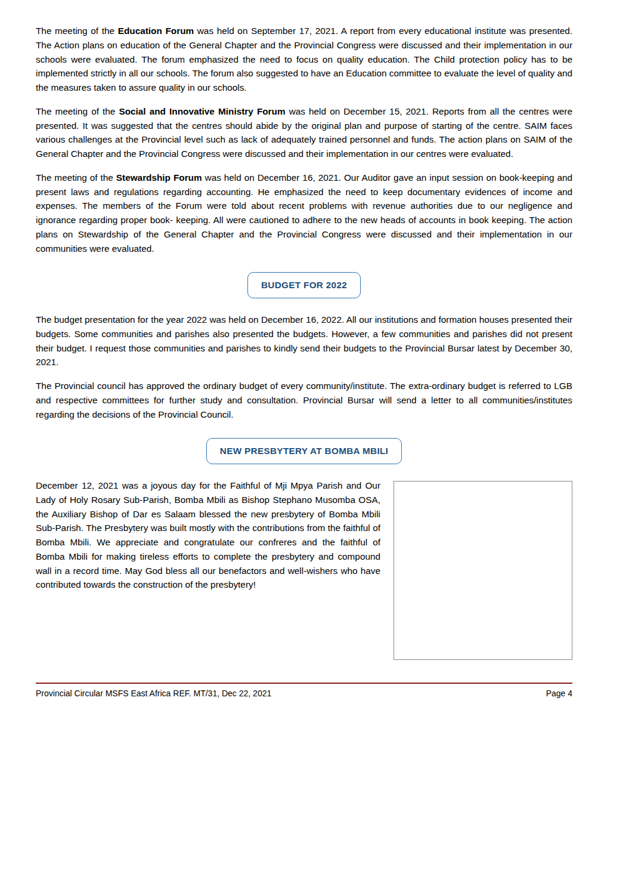The meeting of the Education Forum was held on September 17, 2021. A report from every educational institute was presented. The Action plans on education of the General Chapter and the Provincial Congress were discussed and their implementation in our schools were evaluated. The forum emphasized the need to focus on quality education. The Child protection policy has to be implemented strictly in all our schools. The forum also suggested to have an Education committee to evaluate the level of quality and the measures taken to assure quality in our schools.
The meeting of the Social and Innovative Ministry Forum was held on December 15, 2021. Reports from all the centres were presented. It was suggested that the centres should abide by the original plan and purpose of starting of the centre. SAIM faces various challenges at the Provincial level such as lack of adequately trained personnel and funds. The action plans on SAIM of the General Chapter and the Provincial Congress were discussed and their implementation in our centres were evaluated.
The meeting of the Stewardship Forum was held on December 16, 2021. Our Auditor gave an input session on book-keeping and present laws and regulations regarding accounting. He emphasized the need to keep documentary evidences of income and expenses. The members of the Forum were told about recent problems with revenue authorities due to our negligence and ignorance regarding proper book- keeping. All were cautioned to adhere to the new heads of accounts in book keeping. The action plans on Stewardship of the General Chapter and the Provincial Congress were discussed and their implementation in our communities were evaluated.
BUDGET FOR 2022
The budget presentation for the year 2022 was held on December 16, 2022. All our institutions and formation houses presented their budgets. Some communities and parishes also presented the budgets. However, a few communities and parishes did not present their budget. I request those communities and parishes to kindly send their budgets to the Provincial Bursar latest by December 30, 2021.
The Provincial council has approved the ordinary budget of every community/institute. The extra-ordinary budget is referred to LGB and respective committees for further study and consultation. Provincial Bursar will send a letter to all communities/institutes regarding the decisions of the Provincial Council.
NEW PRESBYTERY AT BOMBA MBILI
December 12, 2021 was a joyous day for the Faithful of Mji Mpya Parish and Our Lady of Holy Rosary Sub-Parish, Bomba Mbili as Bishop Stephano Musomba OSA, the Auxiliary Bishop of Dar es Salaam blessed the new presbytery of Bomba Mbili Sub-Parish. The Presbytery was built mostly with the contributions from the faithful of Bomba Mbili. We appreciate and congratulate our confreres and the faithful of Bomba Mbili for making tireless efforts to complete the presbytery and compound wall in a record time. May God bless all our benefactors and well-wishers who have contributed towards the construction of the presbytery!
Provincial Circular MSFS East Africa REF. MT/31, Dec 22, 2021 Page 4